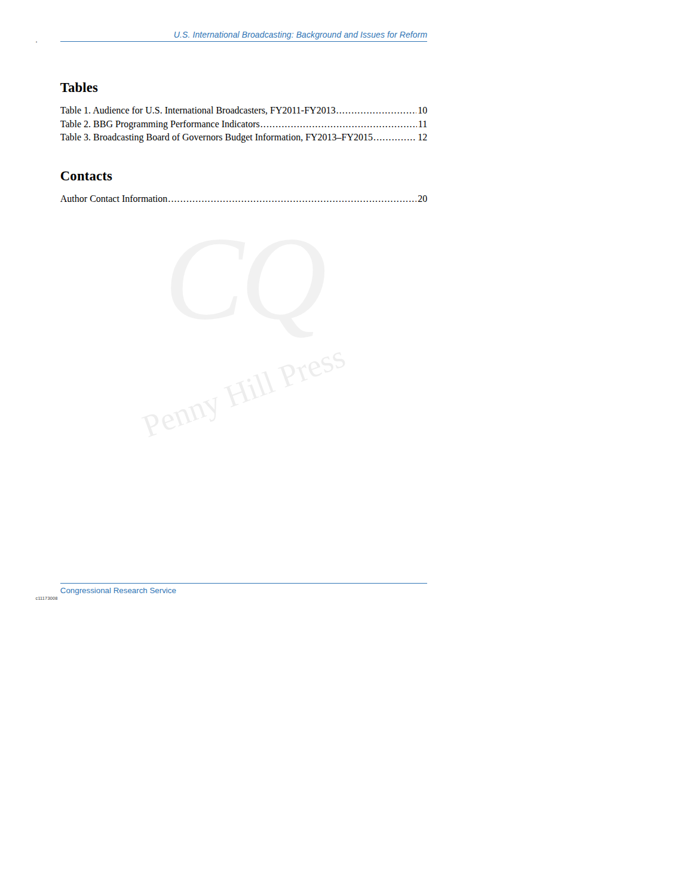CQ
Penny Hill Press
.
U.S. International Broadcasting: Background and Issues for Reform
Tables
Table 1. Audience for U.S. International Broadcasters, FY2011-FY2013 ..................................... 10
Table 2. BBG Programming Performance Indicators .................................................................... 11
Table 3. Broadcasting Board of Governors Budget Information, FY2013–FY2015 .................... 12
Contacts
Author Contact Information .......................................................................................................... 20
Congressional Research Service
c11173008